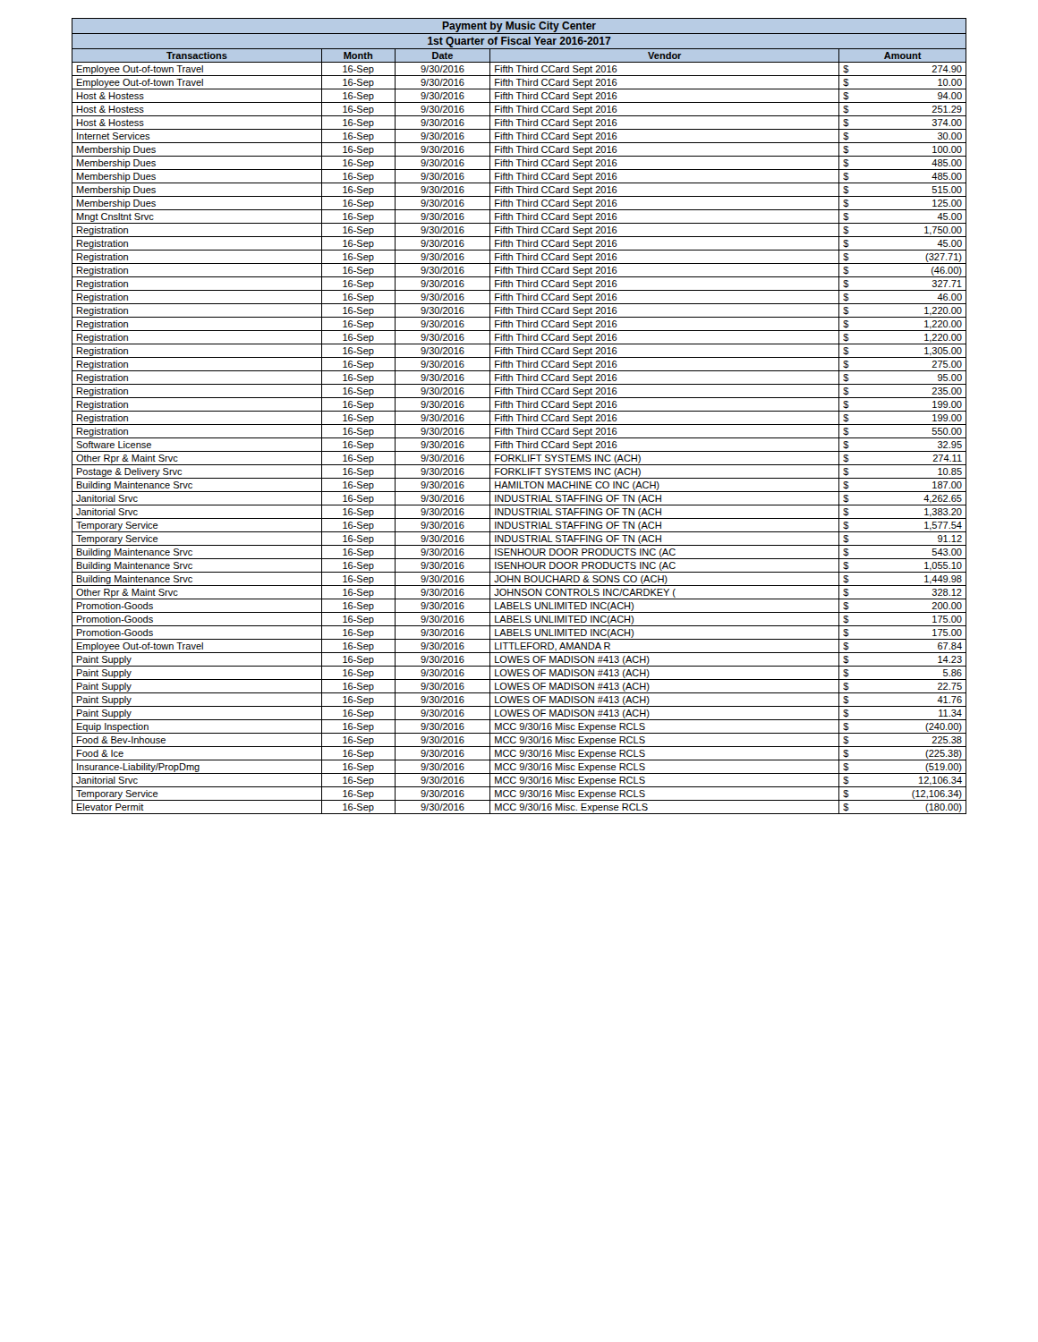| Payment by Music City Center |
| --- |
| 1st Quarter of Fiscal Year 2016-2017 |
| Transactions | Month | Date | Vendor | Amount |
| Employee Out-of-town Travel | 16-Sep | 9/30/2016 | Fifth Third CCard Sept 2016 | $ | 274.90 |
| Employee Out-of-town Travel | 16-Sep | 9/30/2016 | Fifth Third CCard Sept 2016 | $ | 10.00 |
| Host & Hostess | 16-Sep | 9/30/2016 | Fifth Third CCard Sept 2016 | $ | 94.00 |
| Host & Hostess | 16-Sep | 9/30/2016 | Fifth Third CCard Sept 2016 | $ | 251.29 |
| Host & Hostess | 16-Sep | 9/30/2016 | Fifth Third CCard Sept 2016 | $ | 374.00 |
| Internet Services | 16-Sep | 9/30/2016 | Fifth Third CCard Sept 2016 | $ | 30.00 |
| Membership Dues | 16-Sep | 9/30/2016 | Fifth Third CCard Sept 2016 | $ | 100.00 |
| Membership Dues | 16-Sep | 9/30/2016 | Fifth Third CCard Sept 2016 | $ | 485.00 |
| Membership Dues | 16-Sep | 9/30/2016 | Fifth Third CCard Sept 2016 | $ | 485.00 |
| Membership Dues | 16-Sep | 9/30/2016 | Fifth Third CCard Sept 2016 | $ | 515.00 |
| Membership Dues | 16-Sep | 9/30/2016 | Fifth Third CCard Sept 2016 | $ | 125.00 |
| Mngt Cnsltnt Srvc | 16-Sep | 9/30/2016 | Fifth Third CCard Sept 2016 | $ | 45.00 |
| Registration | 16-Sep | 9/30/2016 | Fifth Third CCard Sept 2016 | $ | 1,750.00 |
| Registration | 16-Sep | 9/30/2016 | Fifth Third CCard Sept 2016 | $ | 45.00 |
| Registration | 16-Sep | 9/30/2016 | Fifth Third CCard Sept 2016 | $ | (327.71) |
| Registration | 16-Sep | 9/30/2016 | Fifth Third CCard Sept 2016 | $ | (46.00) |
| Registration | 16-Sep | 9/30/2016 | Fifth Third CCard Sept 2016 | $ | 327.71 |
| Registration | 16-Sep | 9/30/2016 | Fifth Third CCard Sept 2016 | $ | 46.00 |
| Registration | 16-Sep | 9/30/2016 | Fifth Third CCard Sept 2016 | $ | 1,220.00 |
| Registration | 16-Sep | 9/30/2016 | Fifth Third CCard Sept 2016 | $ | 1,220.00 |
| Registration | 16-Sep | 9/30/2016 | Fifth Third CCard Sept 2016 | $ | 1,220.00 |
| Registration | 16-Sep | 9/30/2016 | Fifth Third CCard Sept 2016 | $ | 1,305.00 |
| Registration | 16-Sep | 9/30/2016 | Fifth Third CCard Sept 2016 | $ | 275.00 |
| Registration | 16-Sep | 9/30/2016 | Fifth Third CCard Sept 2016 | $ | 95.00 |
| Registration | 16-Sep | 9/30/2016 | Fifth Third CCard Sept 2016 | $ | 235.00 |
| Registration | 16-Sep | 9/30/2016 | Fifth Third CCard Sept 2016 | $ | 199.00 |
| Registration | 16-Sep | 9/30/2016 | Fifth Third CCard Sept 2016 | $ | 199.00 |
| Registration | 16-Sep | 9/30/2016 | Fifth Third CCard Sept 2016 | $ | 550.00 |
| Software License | 16-Sep | 9/30/2016 | Fifth Third CCard Sept 2016 | $ | 32.95 |
| Other Rpr & Maint Srvc | 16-Sep | 9/30/2016 | FORKLIFT SYSTEMS INC (ACH) | $ | 274.11 |
| Postage & Delivery Srvc | 16-Sep | 9/30/2016 | FORKLIFT SYSTEMS INC (ACH) | $ | 10.85 |
| Building Maintenance Srvc | 16-Sep | 9/30/2016 | HAMILTON MACHINE CO INC (ACH) | $ | 187.00 |
| Janitorial Srvc | 16-Sep | 9/30/2016 | INDUSTRIAL STAFFING OF TN (ACH | $ | 4,262.65 |
| Janitorial Srvc | 16-Sep | 9/30/2016 | INDUSTRIAL STAFFING OF TN (ACH | $ | 1,383.20 |
| Temporary Service | 16-Sep | 9/30/2016 | INDUSTRIAL STAFFING OF TN (ACH | $ | 1,577.54 |
| Temporary Service | 16-Sep | 9/30/2016 | INDUSTRIAL STAFFING OF TN (ACH | $ | 91.12 |
| Building Maintenance Srvc | 16-Sep | 9/30/2016 | ISENHOUR DOOR PRODUCTS INC (AC | $ | 543.00 |
| Building Maintenance Srvc | 16-Sep | 9/30/2016 | ISENHOUR DOOR PRODUCTS INC (AC | $ | 1,055.10 |
| Building Maintenance Srvc | 16-Sep | 9/30/2016 | JOHN BOUCHARD & SONS CO (ACH) | $ | 1,449.98 |
| Other Rpr & Maint Srvc | 16-Sep | 9/30/2016 | JOHNSON CONTROLS INC/CARDKEY ( | $ | 328.12 |
| Promotion-Goods | 16-Sep | 9/30/2016 | LABELS UNLIMITED INC(ACH) | $ | 200.00 |
| Promotion-Goods | 16-Sep | 9/30/2016 | LABELS UNLIMITED INC(ACH) | $ | 175.00 |
| Promotion-Goods | 16-Sep | 9/30/2016 | LABELS UNLIMITED INC(ACH) | $ | 175.00 |
| Employee Out-of-town Travel | 16-Sep | 9/30/2016 | LITTLEFORD, AMANDA R | $ | 67.84 |
| Paint Supply | 16-Sep | 9/30/2016 | LOWES OF MADISON #413 (ACH) | $ | 14.23 |
| Paint Supply | 16-Sep | 9/30/2016 | LOWES OF MADISON #413 (ACH) | $ | 5.86 |
| Paint Supply | 16-Sep | 9/30/2016 | LOWES OF MADISON #413 (ACH) | $ | 22.75 |
| Paint Supply | 16-Sep | 9/30/2016 | LOWES OF MADISON #413 (ACH) | $ | 41.76 |
| Paint Supply | 16-Sep | 9/30/2016 | LOWES OF MADISON #413 (ACH) | $ | 11.34 |
| Equip Inspection | 16-Sep | 9/30/2016 | MCC 9/30/16 Misc Expense RCLS | $ | (240.00) |
| Food & Bev-Inhouse | 16-Sep | 9/30/2016 | MCC 9/30/16 Misc Expense RCLS | $ | 225.38 |
| Food & Ice | 16-Sep | 9/30/2016 | MCC 9/30/16 Misc Expense RCLS | $ | (225.38) |
| Insurance-Liability/PropDmg | 16-Sep | 9/30/2016 | MCC 9/30/16 Misc Expense RCLS | $ | (519.00) |
| Janitorial Srvc | 16-Sep | 9/30/2016 | MCC 9/30/16 Misc Expense RCLS | $ | 12,106.34 |
| Temporary Service | 16-Sep | 9/30/2016 | MCC 9/30/16 Misc Expense RCLS | $ | (12,106.34) |
| Elevator Permit | 16-Sep | 9/30/2016 | MCC 9/30/16 Misc. Expense RCLS | $ | (180.00) |